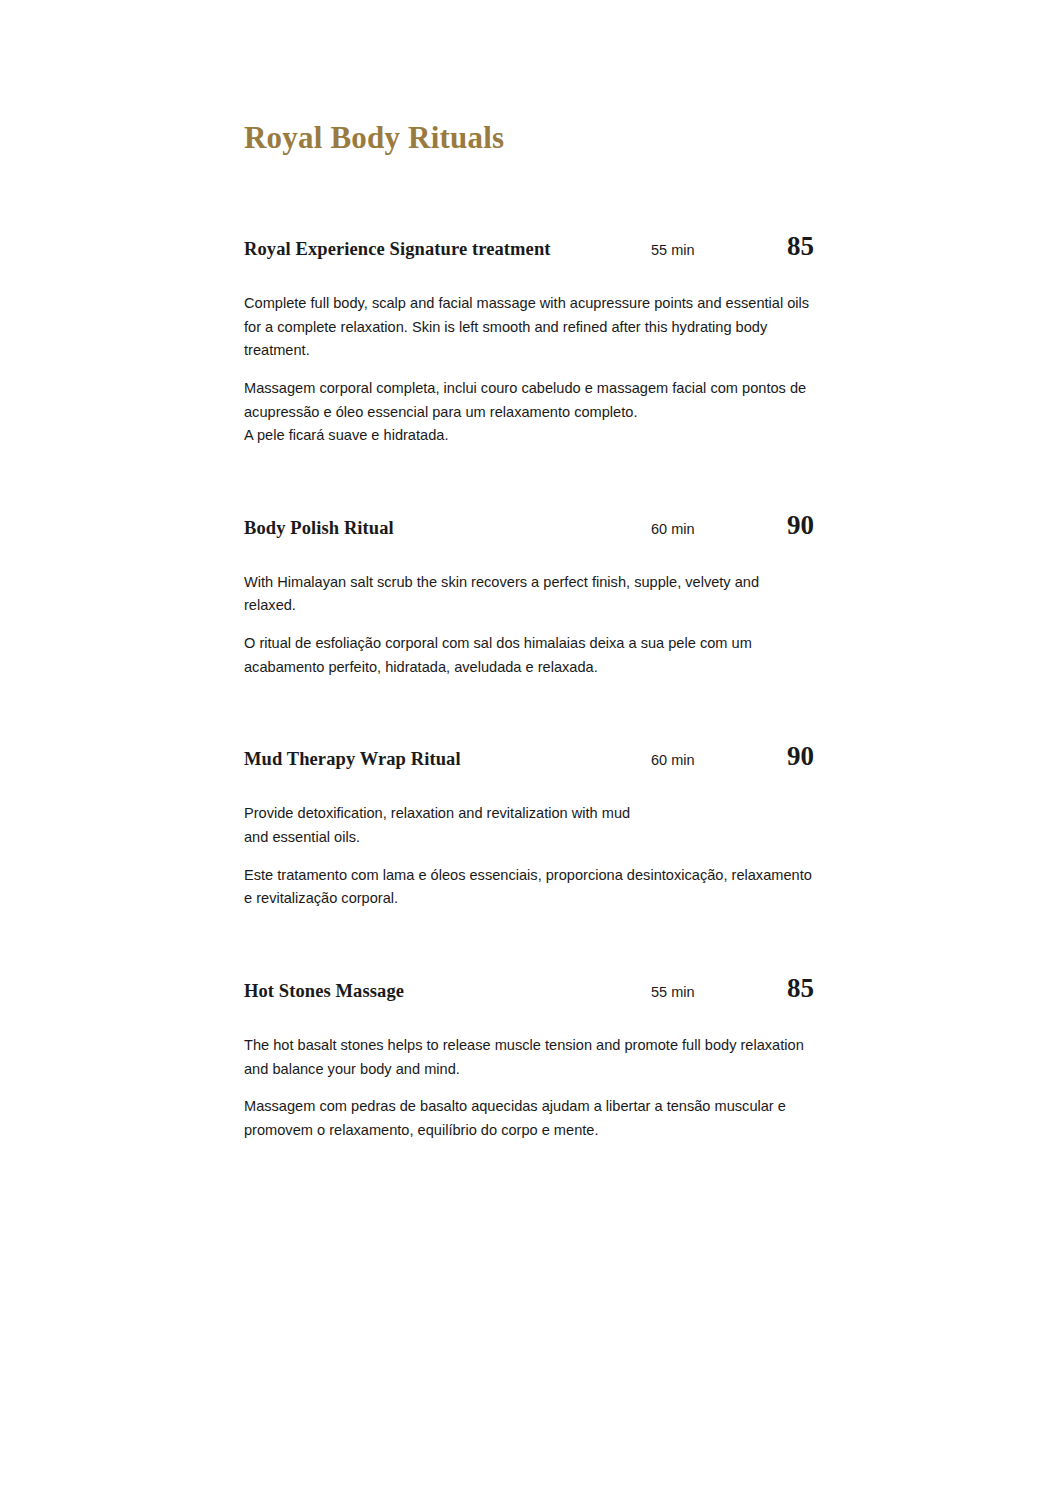Royal Body Rituals
Royal Experience Signature treatment 55 min 85
Complete full body, scalp and facial massage with acupressure points and essential oils for a complete relaxation. Skin is left smooth and refined after this hydrating body treatment.
Massagem corporal completa, inclui couro cabeludo e massagem facial com pontos de acupressão e óleo essencial para um relaxamento completo.
A pele ficará suave e hidratada.
Body Polish Ritual 60 min 90
With Himalayan salt scrub the skin recovers a perfect finish, supple, velvety and relaxed.
O ritual de esfoliação corporal com sal dos himalaias deixa a sua pele com um acabamento perfeito, hidratada, aveludada e relaxada.
Mud Therapy Wrap Ritual 60 min 90
Provide detoxification, relaxation and revitalization with mud
and essential oils.
Este tratamento com lama e óleos essenciais, proporciona desintoxicação, relaxamento e revitalização corporal.
Hot Stones Massage 55 min 85
The hot basalt stones helps to release muscle tension and promote full body relaxation and balance your body and mind.
Massagem com pedras de basalto aquecidas ajudam a libertar a tensão muscular e promovem o relaxamento, equilíbrio do corpo e mente.